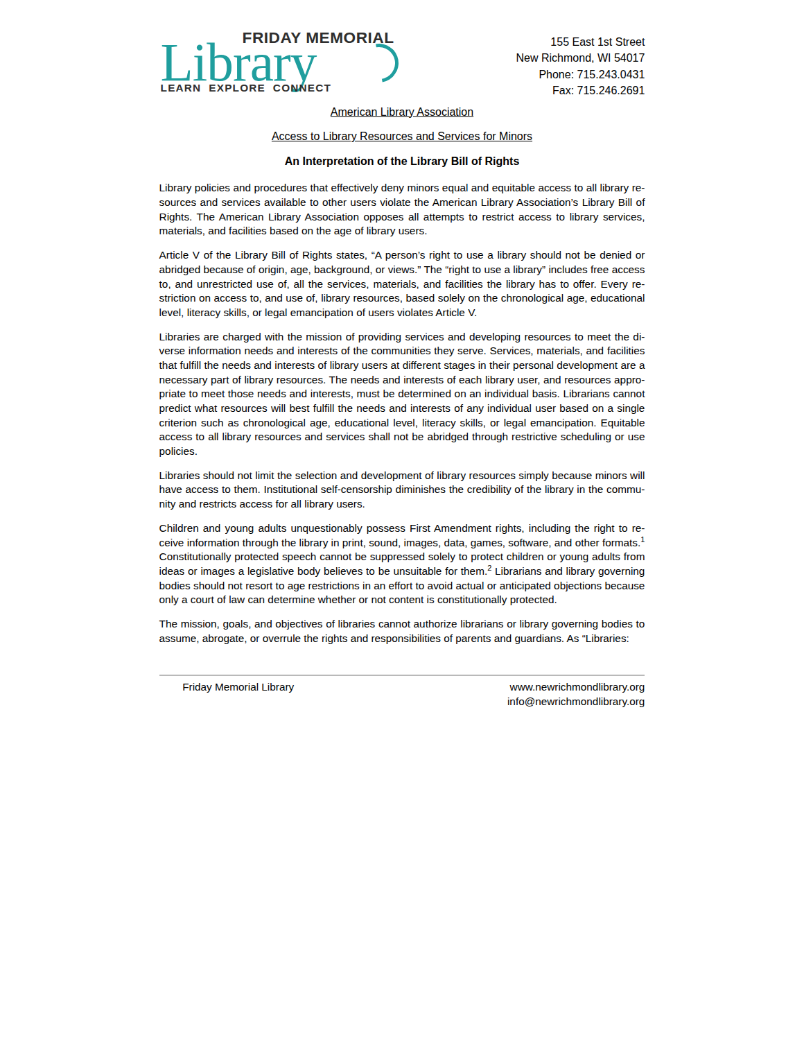FRIDAY MEMORIAL Library LEARN EXPLORE CONNECT
155 East 1st Street
New Richmond, WI 54017
Phone: 715.243.0431
Fax: 715.246.2691
American Library Association
Access to Library Resources and Services for Minors
An Interpretation of the Library Bill of Rights
Library policies and procedures that effectively deny minors equal and equitable access to all library resources and services available to other users violate the American Library Association’s Library Bill of Rights. The American Library Association opposes all attempts to restrict access to library services, materials, and facilities based on the age of library users.
Article V of the Library Bill of Rights states, “A person’s right to use a library should not be denied or abridged because of origin, age, background, or views.” The “right to use a library” includes free access to, and unrestricted use of, all the services, materials, and facilities the library has to offer. Every restriction on access to, and use of, library resources, based solely on the chronological age, educational level, literacy skills, or legal emancipation of users violates Article V.
Libraries are charged with the mission of providing services and developing resources to meet the diverse information needs and interests of the communities they serve. Services, materials, and facilities that fulfill the needs and interests of library users at different stages in their personal development are a necessary part of library resources. The needs and interests of each library user, and resources appropriate to meet those needs and interests, must be determined on an individual basis. Librarians cannot predict what resources will best fulfill the needs and interests of any individual user based on a single criterion such as chronological age, educational level, literacy skills, or legal emancipation. Equitable access to all library resources and services shall not be abridged through restrictive scheduling or use policies.
Libraries should not limit the selection and development of library resources simply because minors will have access to them. Institutional self-censorship diminishes the credibility of the library in the community and restricts access for all library users.
Children and young adults unquestionably possess First Amendment rights, including the right to receive information through the library in print, sound, images, data, games, software, and other formats.1 Constitutionally protected speech cannot be suppressed solely to protect children or young adults from ideas or images a legislative body believes to be unsuitable for them.2 Librarians and library governing bodies should not resort to age restrictions in an effort to avoid actual or anticipated objections because only a court of law can determine whether or not content is constitutionally protected.
The mission, goals, and objectives of libraries cannot authorize librarians or library governing bodies to assume, abrogate, or overrule the rights and responsibilities of parents and guardians. As “Libraries:
Friday Memorial Library
www.newrichmondlibrary.org
info@newrichmondlibrary.org